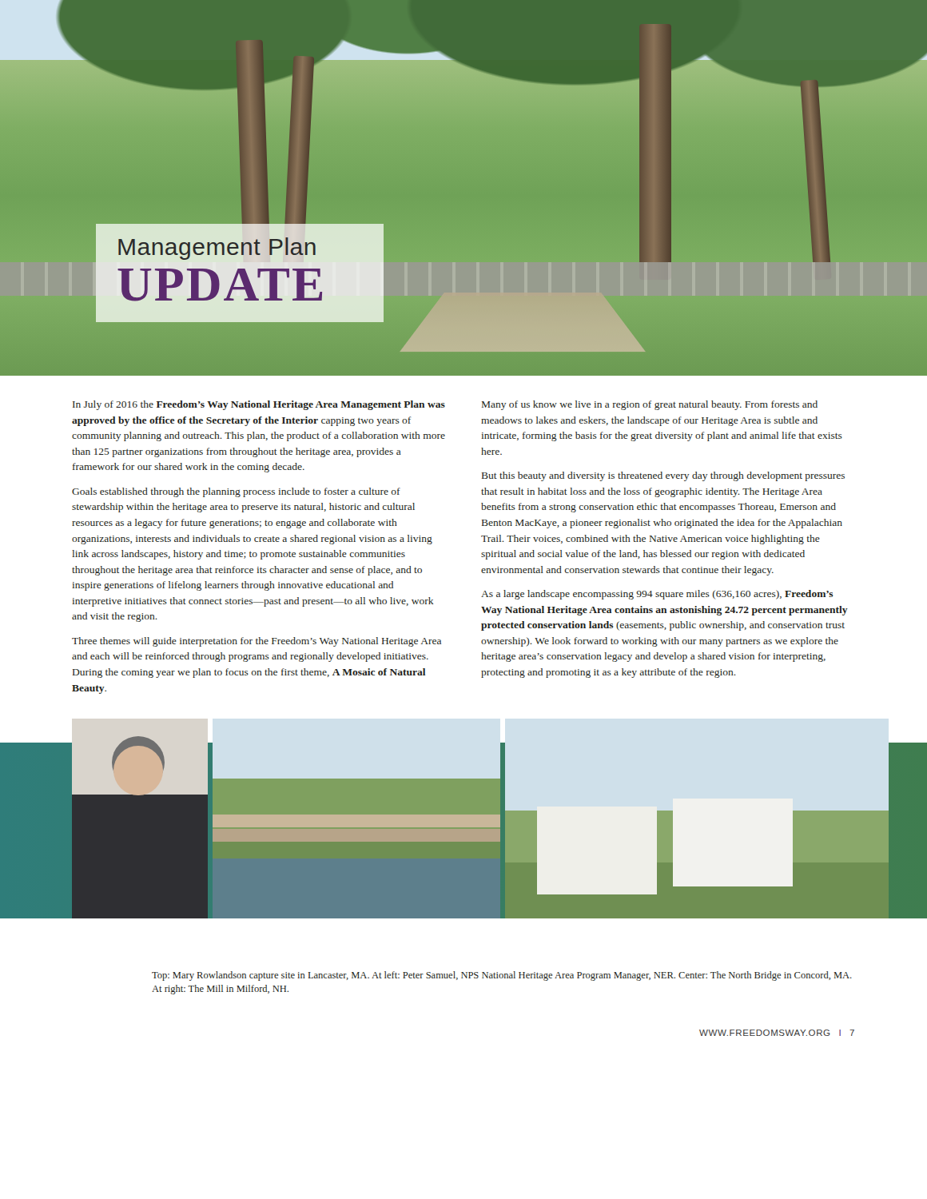Management Plan
UPDATE
In July of 2016 the Freedom’s Way National Heritage Area Management Plan was approved by the office of the Secretary of the Interior capping two years of community planning and outreach. This plan, the product of a collaboration with more than 125 partner organizations from throughout the heritage area, provides a framework for our shared work in the coming decade.
Goals established through the planning process include to foster a culture of stewardship within the heritage area to preserve its natural, historic and cultural resources as a legacy for future generations; to engage and collaborate with organizations, interests and individuals to create a shared regional vision as a living link across landscapes, history and time; to promote sustainable communities throughout the heritage area that reinforce its character and sense of place, and to inspire generations of lifelong learners through innovative educational and interpretive initiatives that connect stories—past and present—to all who live, work and visit the region.
Three themes will guide interpretation for the Freedom’s Way National Heritage Area and each will be reinforced through programs and regionally developed initiatives. During the coming year we plan to focus on the first theme, A Mosaic of Natural Beauty.
Many of us know we live in a region of great natural beauty. From forests and meadows to lakes and eskers, the landscape of our Heritage Area is subtle and intricate, forming the basis for the great diversity of plant and animal life that exists here.
But this beauty and diversity is threatened every day through development pressures that result in habitat loss and the loss of geographic identity. The Heritage Area benefits from a strong conservation ethic that encompasses Thoreau, Emerson and Benton MacKaye, a pioneer regionalist who originated the idea for the Appalachian Trail. Their voices, combined with the Native American voice highlighting the spiritual and social value of the land, has blessed our region with dedicated environmental and conservation stewards that continue their legacy.
As a large landscape encompassing 994 square miles (636,160 acres), Freedom’s Way National Heritage Area contains an astonishing 24.72 percent permanently protected conservation lands (easements, public ownership, and conservation trust ownership). We look forward to working with our many partners as we explore the heritage area’s conservation legacy and develop a shared vision for interpreting, protecting and promoting it as a key attribute of the region.
Top: Mary Rowlandson capture site in Lancaster, MA. At left: Peter Samuel, NPS National Heritage Area Program Manager, NER. Center: The North Bridge in Concord, MA. At right: The Mill in Milford, NH.
WWW.FREEDOMSWAY.ORG I 7